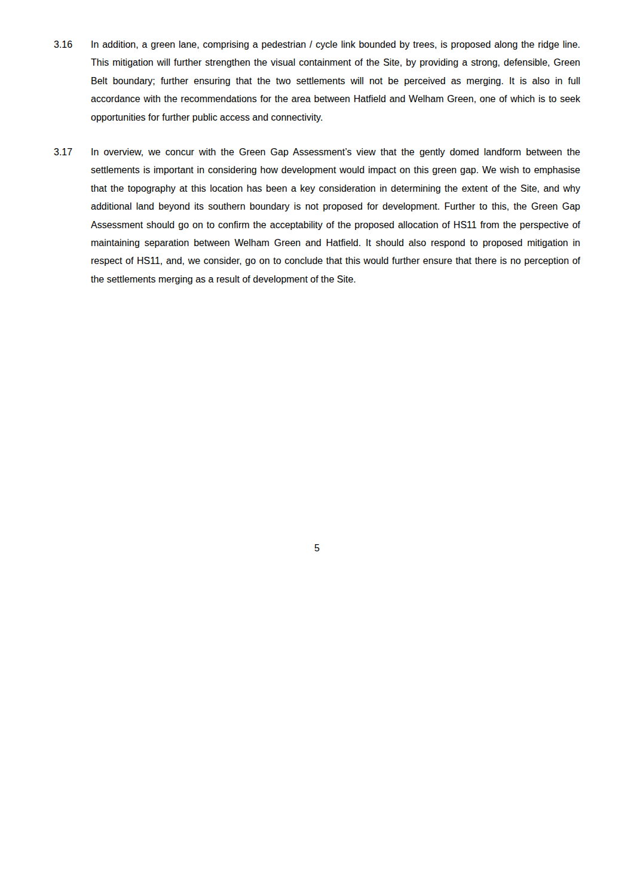3.16
In addition, a green lane, comprising a pedestrian / cycle link bounded by trees, is proposed along the ridge line. This mitigation will further strengthen the visual containment of the Site, by providing a strong, defensible, Green Belt boundary; further ensuring that the two settlements will not be perceived as merging. It is also in full accordance with the recommendations for the area between Hatfield and Welham Green, one of which is to seek opportunities for further public access and connectivity.
3.17
In overview, we concur with the Green Gap Assessment’s view that the gently domed landform between the settlements is important in considering how development would impact on this green gap. We wish to emphasise that the topography at this location has been a key consideration in determining the extent of the Site, and why additional land beyond its southern boundary is not proposed for development. Further to this, the Green Gap Assessment should go on to confirm the acceptability of the proposed allocation of HS11 from the perspective of maintaining separation between Welham Green and Hatfield. It should also respond to proposed mitigation in respect of HS11, and, we consider, go on to conclude that this would further ensure that there is no perception of the settlements merging as a result of development of the Site.
5